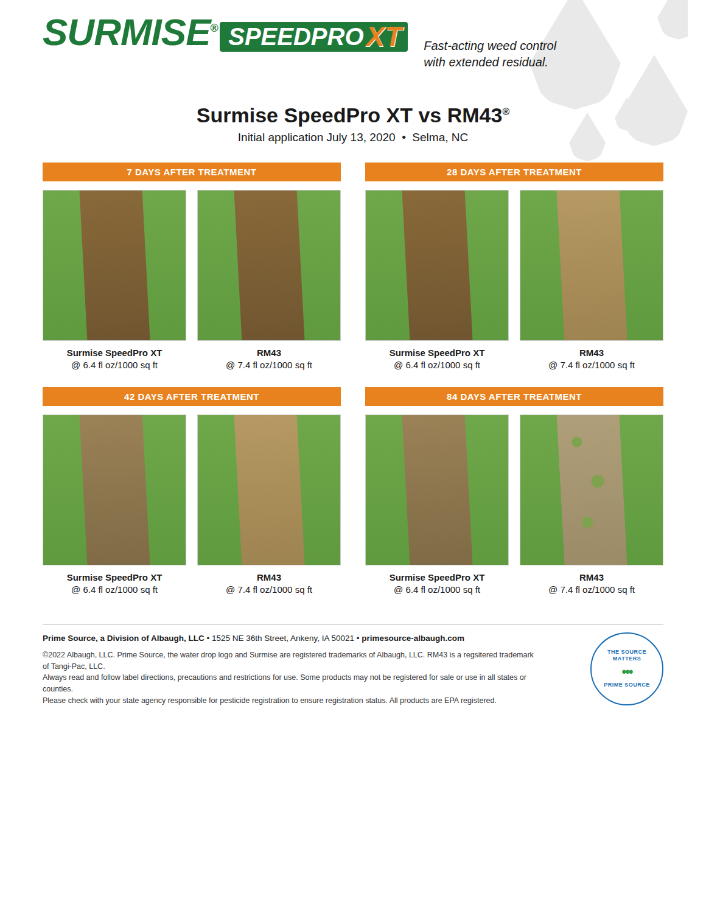SURMISE®
SPEEDPROXT
Fast-acting weed control
with extended residual.
Surmise SpeedPro XT vs RM43®
Initial application July 13, 2020 • Selma, NC
7 Days After Treatment
Surmise SpeedPro XT@ 6.4 fl oz/1000 sq ft
RM43@ 7.4 fl oz/1000 sq ft
28 Days After Treatment
Surmise SpeedPro XT@ 6.4 fl oz/1000 sq ft
RM43@ 7.4 fl oz/1000 sq ft
42 Days After Treatment
Surmise SpeedPro XT@ 6.4 fl oz/1000 sq ft
RM43@ 7.4 fl oz/1000 sq ft
84 Days After Treatment
Surmise SpeedPro XT@ 6.4 fl oz/1000 sq ft
RM43@ 7.4 fl oz/1000 sq ft
Prime Source, a Division of Albaugh, LLC • 1525 NE 36th Street, Ankeny, IA 50021 • primesource-albaugh.com
©2022 Albaugh, LLC. Prime Source, the water drop logo and Surmise are registered trademarks of Albaugh, LLC. RM43 is a regsitered trademark of Tangi-Pac, LLC.
Always read and follow label directions, precautions and restrictions for use. Some products may not be registered for sale or use in all states or counties.
Please check with your state agency responsible for pesticide registration to ensure registration status. All products are EPA registered.
THE SOURCE MATTERS
•••
PRIME SOURCE